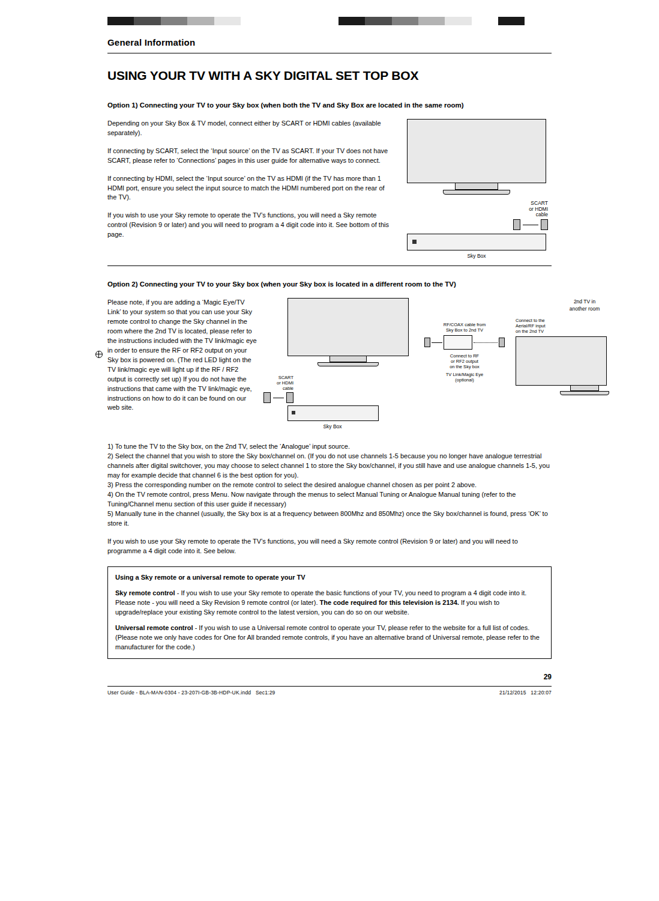General Information
USING YOUR TV WITH A SKY DIGITAL SET TOP BOX
Option 1) Connecting your TV to your Sky box (when both the TV and Sky Box are located in the same room)
Depending on your Sky Box & TV model, connect either by SCART or HDMI cables (available separately).
If connecting by SCART, select the ‘Input source’ on the TV as SCART. If your TV does not have SCART, please refer to ‘Connections’ pages in this user guide for alternative ways to connect.
If connecting by HDMI, select the ‘Input source’ on the TV as HDMI (if the TV has more than 1 HDMI port, ensure you select the input source to match the HDMI numbered port on the rear of the TV).
If you wish to use your Sky remote to operate the TV’s functions, you will need a Sky remote control (Revision 9 or later) and you will need to program a 4 digit code into it. See bottom of this page.
SCART
or HDMI
cable
Sky Box
Option 2) Connecting your TV to your Sky box (when your Sky box is located in a different room to the TV)
Please note, if you are adding a ‘Magic Eye/TV Link’ to your system so that you can use your Sky remote control to change the Sky channel in the room where the 2nd TV is located, please refer to the instructions included with the TV link/magic eye in order to ensure the RF or RF2 output on your Sky box is powered on. (The red LED light on the TV link/magic eye will light up if the RF / RF2 output is correctly set up) If you do not have the instructions that came with the TV link/magic eye, instructions on how to do it can be found on our web site.
SCART
or HDMI
cable
Sky Box
RF/COAX cable from
Sky Box to 2nd TV
Connect to RF
or RF2 output
on the Sky box
TV Link/Magic Eye
(optional)
2nd TV in
another room
Connect to the
Aerial/RF input
on the 2nd TV
1) To tune the TV to the Sky box, on the 2nd TV, select the ‘Analogue’ input source.
2) Select the channel that you wish to store the Sky box/channel on. (If you do not use channels 1-5 because you no longer have analogue terrestrial channels after digital switchover, you may choose to select channel 1 to store the Sky box/channel, if you still have and use analogue channels 1-5, you may for example decide that channel 6 is the best option for you).
3) Press the corresponding number on the remote control to select the desired analogue channel chosen as per point 2 above.
4) On the TV remote control, press Menu. Now navigate through the menus to select Manual Tuning or Analogue Manual tuning (refer to the Tuning/Channel menu section of this user guide if necessary)
5) Manually tune in the channel (usually, the Sky box is at a frequency between 800Mhz and 850Mhz) once the Sky box/channel is found, press ‘OK’ to store it.
If you wish to use your Sky remote to operate the TV’s functions, you will need a Sky remote control (Revision 9 or later) and you will need to programme a 4 digit code into it. See below.
Using a Sky remote or a universal remote to operate your TV
Sky remote control - If you wish to use your Sky remote to operate the basic functions of your TV, you need to program a 4 digit code into it. Please note - you will need a Sky Revision 9 remote control (or later). The code required for this television is 2134. If you wish to upgrade/replace your existing Sky remote control to the latest version, you can do so on our website.
Universal remote control - If you wish to use a Universal remote control to operate your TV, please refer to the website for a full list of codes. (Please note we only have codes for One for All branded remote controls, if you have an alternative brand of Universal remote, please refer to the manufacturer for the code.)
29
User Guide - BLA-MAN-0304 - 23-207I-GB-3B-HDP-UK.indd Sec1:29
21/12/2015 12:20:07